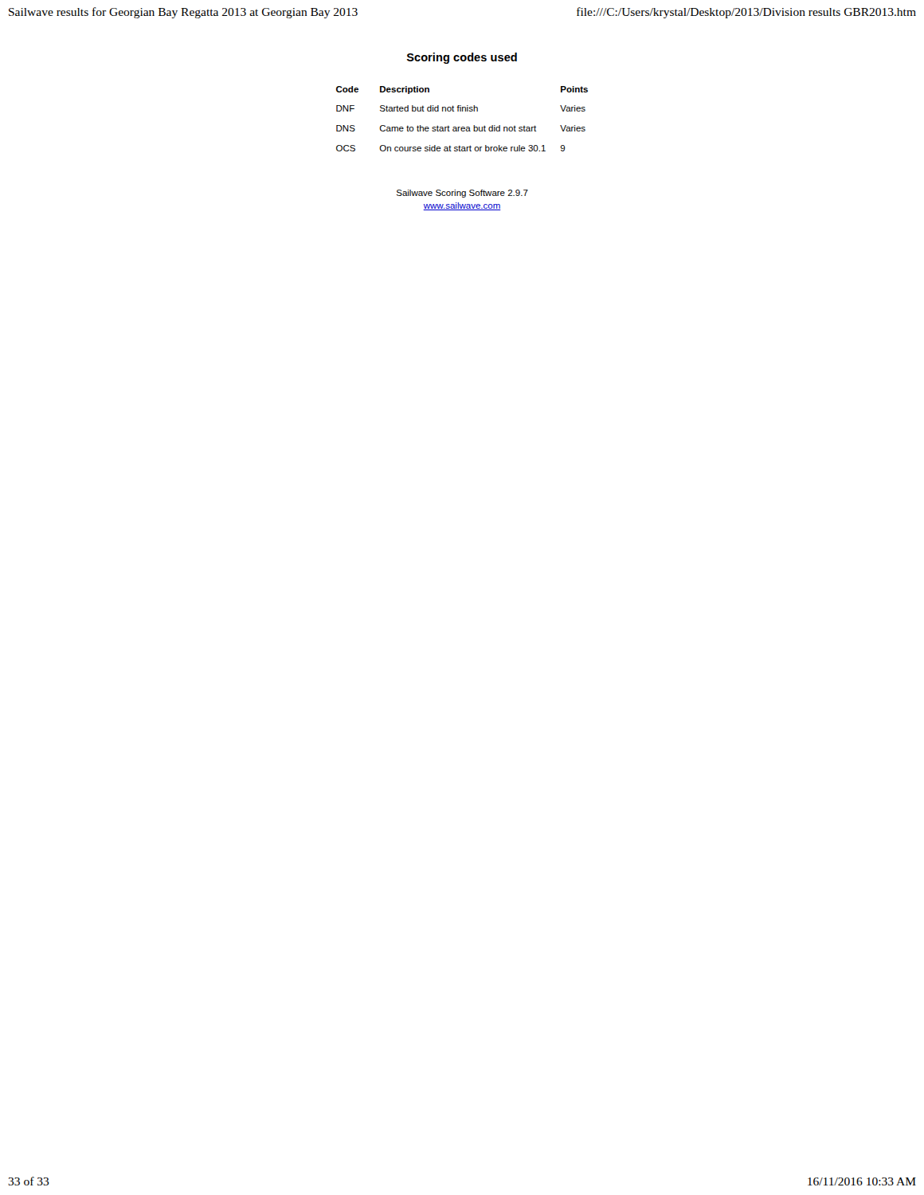Sailwave results for Georgian Bay Regatta 2013 at Georgian Bay 2013
file:///C:/Users/krystal/Desktop/2013/Division results GBR2013.htm
Scoring codes used
| Code | Description | Points |
| --- | --- | --- |
| DNF | Started but did not finish | Varies |
| DNS | Came to the start area but did not start | Varies |
| OCS | On course side at start or broke rule 30.1 | 9 |
Sailwave Scoring Software 2.9.7
www.sailwave.com
33 of 33
16/11/2016 10:33 AM